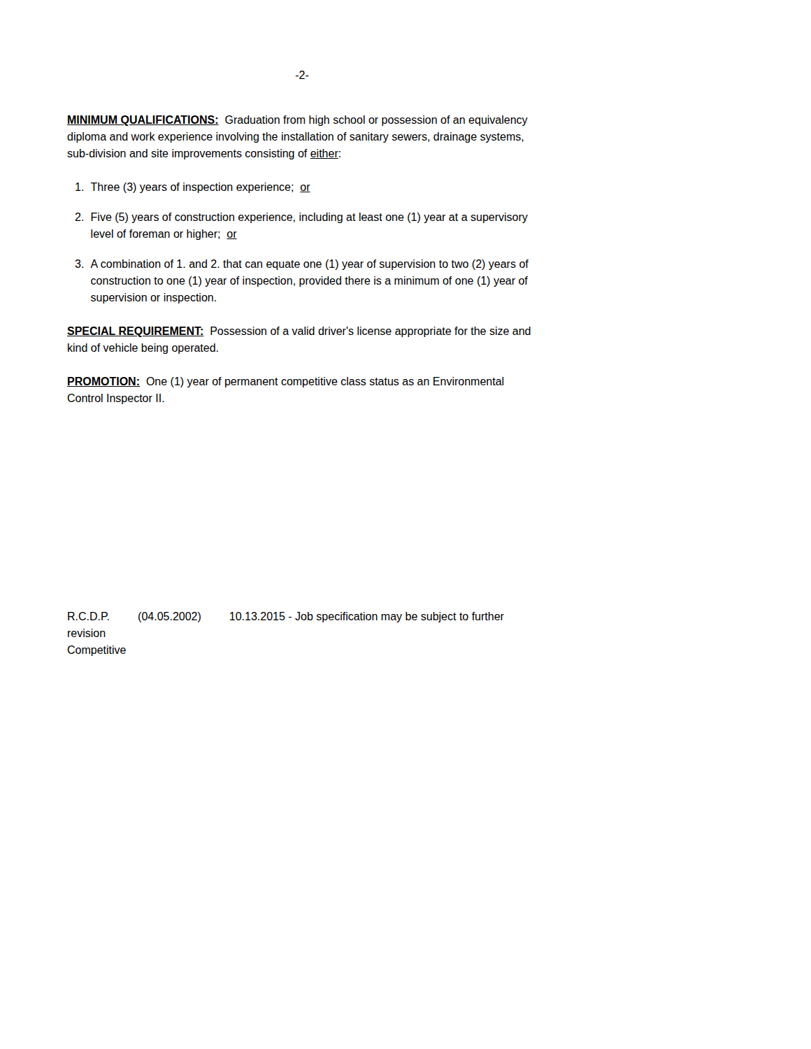-2-
MINIMUM QUALIFICATIONS: Graduation from high school or possession of an equivalency diploma and work experience involving the installation of sanitary sewers, drainage systems, sub-division and site improvements consisting of either:
Three (3) years of inspection experience; or
Five (5) years of construction experience, including at least one (1) year at a supervisory level of foreman or higher; or
A combination of 1. and 2. that can equate one (1) year of supervision to two (2) years of construction to one (1) year of inspection, provided there is a minimum of one (1) year of supervision or inspection.
SPECIAL REQUIREMENT: Possession of a valid driver's license appropriate for the size and kind of vehicle being operated.
PROMOTION: One (1) year of permanent competitive class status as an Environmental Control Inspector II.
R.C.D.P. (04.05.2002) 10.13.2015 - Job specification may be subject to further revision
Competitive